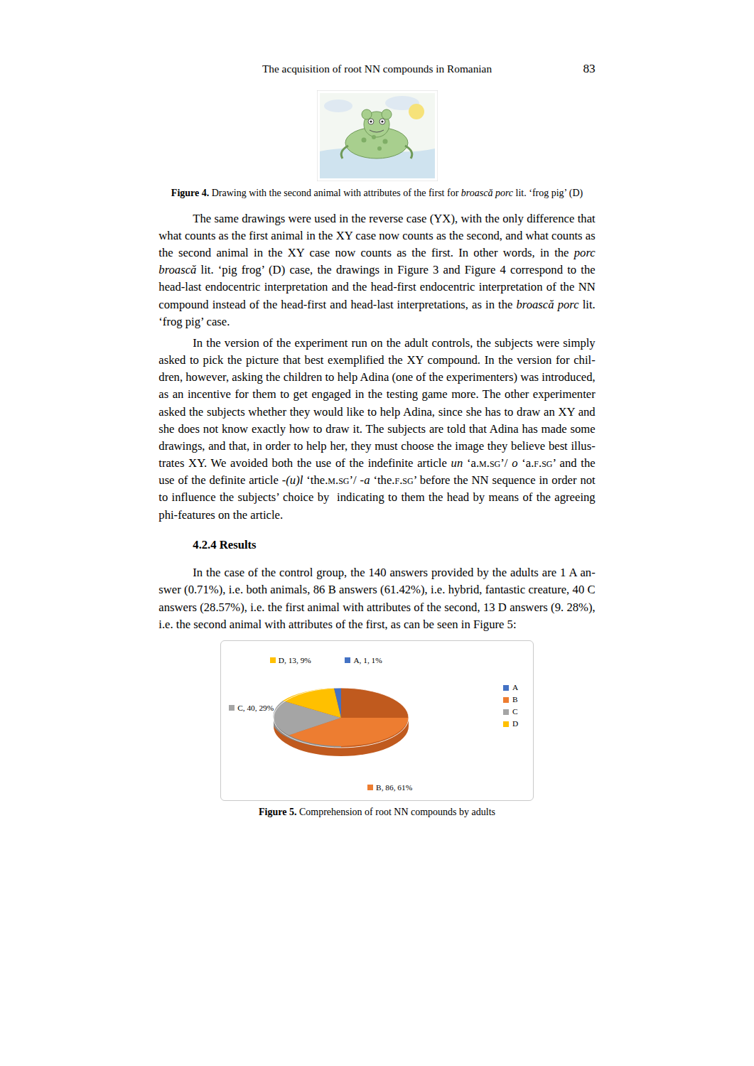The acquisition of root NN compounds in Romanian 83
Figure 4. Drawing with the second animal with attributes of the first for broască porc lit. ‘frog pig’ (D)
The same drawings were used in the reverse case (YX), with the only difference that what counts as the first animal in the XY case now counts as the second, and what counts as the second animal in the XY case now counts as the first. In other words, in the porc broască lit. ‘pig frog’ (D) case, the drawings in Figure 3 and Figure 4 correspond to the head-last endocentric interpretation and the head-first endocentric interpretation of the NN compound instead of the head-first and head-last interpretations, as in the broască porc lit. ‘frog pig’ case.
In the version of the experiment run on the adult controls, the subjects were simply asked to pick the picture that best exemplified the XY compound. In the version for children, however, asking the children to help Adina (one of the experimenters) was introduced, as an incentive for them to get engaged in the testing game more. The other experimenter asked the subjects whether they would like to help Adina, since she has to draw an XY and she does not know exactly how to draw it. The subjects are told that Adina has made some drawings, and that, in order to help her, they must choose the image they believe best illustrates XY. We avoided both the use of the indefinite article un ‘a.m.sg’/ o ‘a.f.sg’ and the use of the definite article -(u)l ‘the.m.sg’/ -a ‘the.f.sg’ before the NN sequence in order not to influence the subjects’ choice by indicating to them the head by means of the agreeing phi-features on the article.
4.2.4 Results
In the case of the control group, the 140 answers provided by the adults are 1 A answer (0.71%), i.e. both animals, 86 B answers (61.42%), i.e. hybrid, fantastic creature, 40 C answers (28.57%), i.e. the first animal with attributes of the second, 13 D answers (9. 28%), i.e. the second animal with attributes of the first, as can be seen in Figure 5:
D, 13, 9%
A, 1, 1%
C, 40, 29%
B, 86, 61%
A
B
C
D
Figure 5. Comprehension of root NN compounds by adults